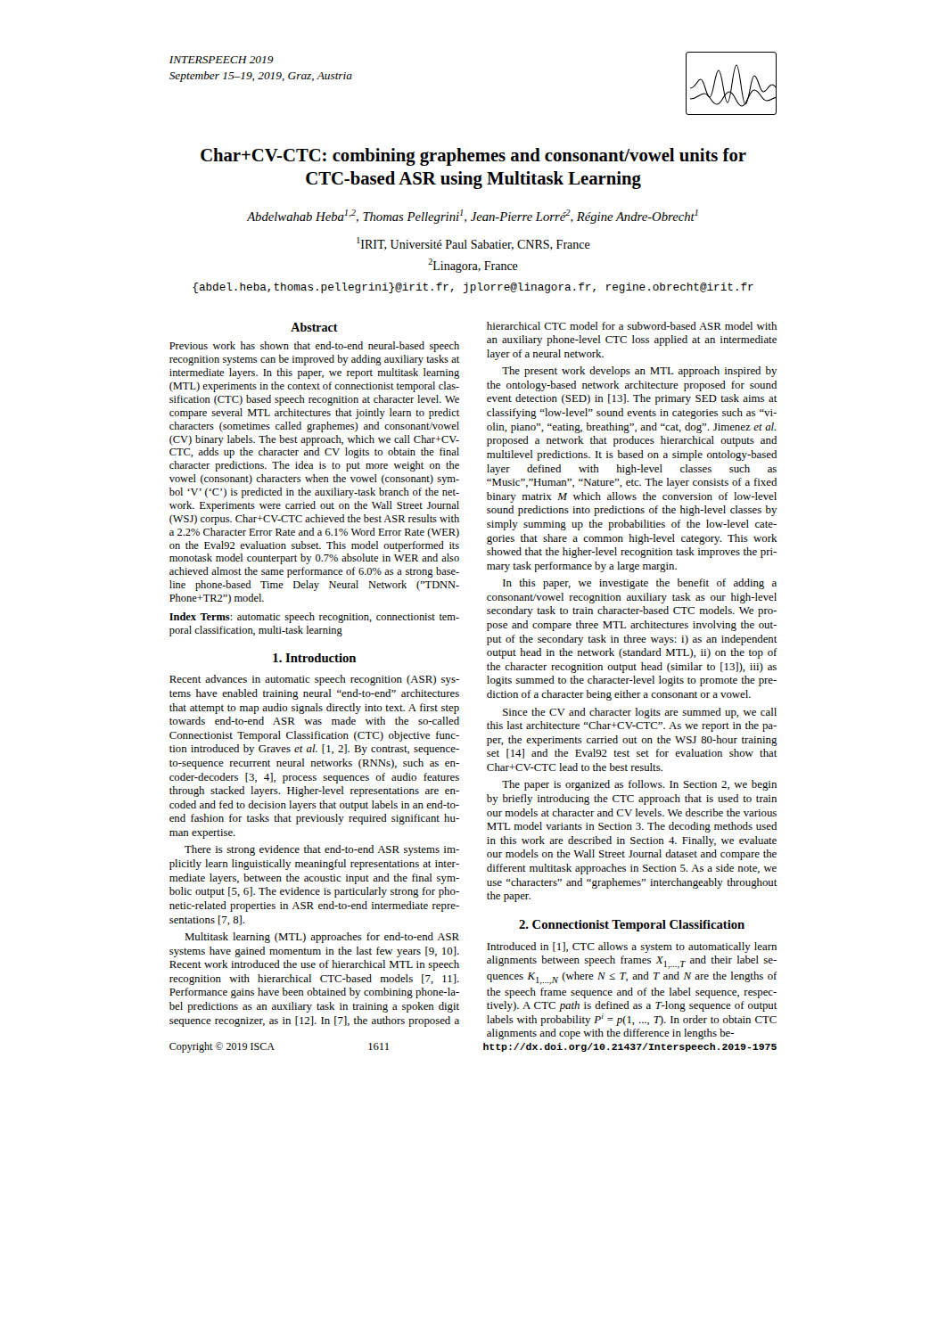INTERSPEECH 2019
September 15–19, 2019, Graz, Austria
Char+CV-CTC: combining graphemes and consonant/vowel units for
CTC-based ASR using Multitask Learning
Abdelwahab Heba1,2, Thomas Pellegrini1, Jean-Pierre Lorré2, Régine Andre-Obrecht1
1IRIT, Université Paul Sabatier, CNRS, France
2Linagora, France
{abdel.heba,thomas.pellegrini}@irit.fr, jplorre@linagora.fr, regine.obrecht@irit.fr
Abstract
Previous work has shown that end-to-end neural-based speech recognition systems can be improved by adding auxiliary tasks at intermediate layers. In this paper, we report multitask learning (MTL) experiments in the context of connectionist temporal classification (CTC) based speech recognition at character level. We compare several MTL architectures that jointly learn to predict characters (sometimes called graphemes) and consonant/vowel (CV) binary labels. The best approach, which we call Char+CV-CTC, adds up the character and CV logits to obtain the final character predictions. The idea is to put more weight on the vowel (consonant) characters when the vowel (consonant) symbol ‘V’ (‘C’) is predicted in the auxiliary-task branch of the network. Experiments were carried out on the Wall Street Journal (WSJ) corpus. Char+CV-CTC achieved the best ASR results with a 2.2% Character Error Rate and a 6.1% Word Error Rate (WER) on the Eval92 evaluation subset. This model outperformed its monotask model counterpart by 0.7% absolute in WER and also achieved almost the same performance of 6.0% as a strong baseline phone-based Time Delay Neural Network (”TDNN-Phone+TR2”) model.
Index Terms: automatic speech recognition, connectionist temporal classification, multi-task learning
1. Introduction
Recent advances in automatic speech recognition (ASR) systems have enabled training neural “end-to-end” architectures that attempt to map audio signals directly into text. A first step towards end-to-end ASR was made with the so-called Connectionist Temporal Classification (CTC) objective function introduced by Graves et al. [1, 2]. By contrast, sequence-to-sequence recurrent neural networks (RNNs), such as encoder-decoders [3, 4], process sequences of audio features through stacked layers. Higher-level representations are encoded and fed to decision layers that output labels in an end-to-end fashion for tasks that previously required significant human expertise.
There is strong evidence that end-to-end ASR systems implicitly learn linguistically meaningful representations at intermediate layers, between the acoustic input and the final symbolic output [5, 6]. The evidence is particularly strong for phonetic-related properties in ASR end-to-end intermediate representations [7, 8].
Multitask learning (MTL) approaches for end-to-end ASR systems have gained momentum in the last few years [9, 10]. Recent work introduced the use of hierarchical MTL in speech recognition with hierarchical CTC-based models [7, 11]. Performance gains have been obtained by combining phone-label predictions as an auxiliary task in training a spoken digit sequence recognizer, as in [12]. In [7], the authors proposed a hierarchical CTC model for a subword-based ASR model with an auxiliary phone-level CTC loss applied at an intermediate layer of a neural network.
The present work develops an MTL approach inspired by the ontology-based network architecture proposed for sound event detection (SED) in [13]. The primary SED task aims at classifying “low-level” sound events in categories such as “violin, piano”, “eating, breathing”, and “cat, dog”. Jimenez et al. proposed a network that produces hierarchical outputs and multilevel predictions. It is based on a simple ontology-based layer defined with high-level classes such as “Music”,”Human”, “Nature”, etc. The layer consists of a fixed binary matrix M which allows the conversion of low-level sound predictions into predictions of the high-level classes by simply summing up the probabilities of the low-level categories that share a common high-level category. This work showed that the higher-level recognition task improves the primary task performance by a large margin.
In this paper, we investigate the benefit of adding a consonant/vowel recognition auxiliary task as our high-level secondary task to train character-based CTC models. We propose and compare three MTL architectures involving the output of the secondary task in three ways: i) as an independent output head in the network (standard MTL), ii) on the top of the character recognition output head (similar to [13]), iii) as logits summed to the character-level logits to promote the prediction of a character being either a consonant or a vowel.
Since the CV and character logits are summed up, we call this last architecture “Char+CV-CTC”. As we report in the paper, the experiments carried out on the WSJ 80-hour training set [14] and the Eval92 test set for evaluation show that Char+CV-CTC lead to the best results.
The paper is organized as follows. In Section 2, we begin by briefly introducing the CTC approach that is used to train our models at character and CV levels. We describe the various MTL model variants in Section 3. The decoding methods used in this work are described in Section 4. Finally, we evaluate our models on the Wall Street Journal dataset and compare the different multitask approaches in Section 5. As a side note, we use “characters” and “graphemes” interchangeably throughout the paper.
2. Connectionist Temporal Classification
Introduced in [1], CTC allows a system to automatically learn alignments between speech frames X1,...,T and their label sequences K1,...,N (where N ≤ T, and T and N are the lengths of the speech frame sequence and of the label sequence, respectively). A CTC path is defined as a T-long sequence of output labels with probability Pi = p(1, ..., T). In order to obtain CTC alignments and cope with the difference in lengths be-
Copyright © 2019 ISCA
1611
http://dx.doi.org/10.21437/Interspeech.2019-1975